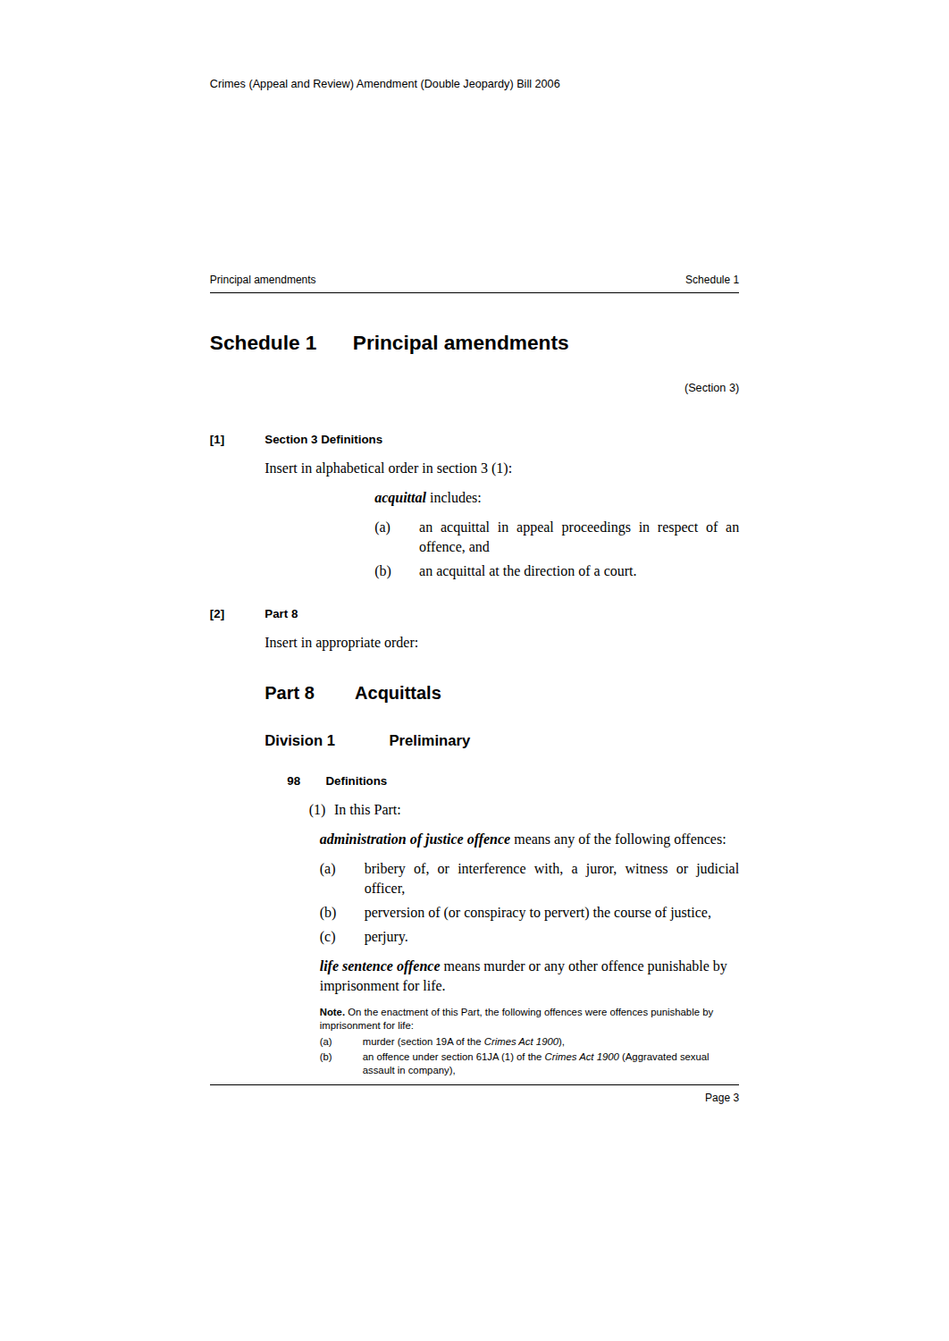Crimes (Appeal and Review) Amendment (Double Jeopardy) Bill 2006
Principal amendments Schedule 1
Schedule 1 Principal amendments
(Section 3)
[1] Section 3 Definitions
Insert in alphabetical order in section 3 (1):
acquittal includes:
(a) an acquittal in appeal proceedings in respect of an offence, and
(b) an acquittal at the direction of a court.
[2] Part 8
Insert in appropriate order:
Part 8 Acquittals
Division 1 Preliminary
98 Definitions
(1) In this Part:
administration of justice offence means any of the following offences:
(a) bribery of, or interference with, a juror, witness or judicial officer,
(b) perversion of (or conspiracy to pervert) the course of justice,
(c) perjury.
life sentence offence means murder or any other offence punishable by imprisonment for life.
Note. On the enactment of this Part, the following offences were offences punishable by imprisonment for life:
(a) murder (section 19A of the Crimes Act 1900),
(b) an offence under section 61JA (1) of the Crimes Act 1900 (Aggravated sexual assault in company),
Page 3